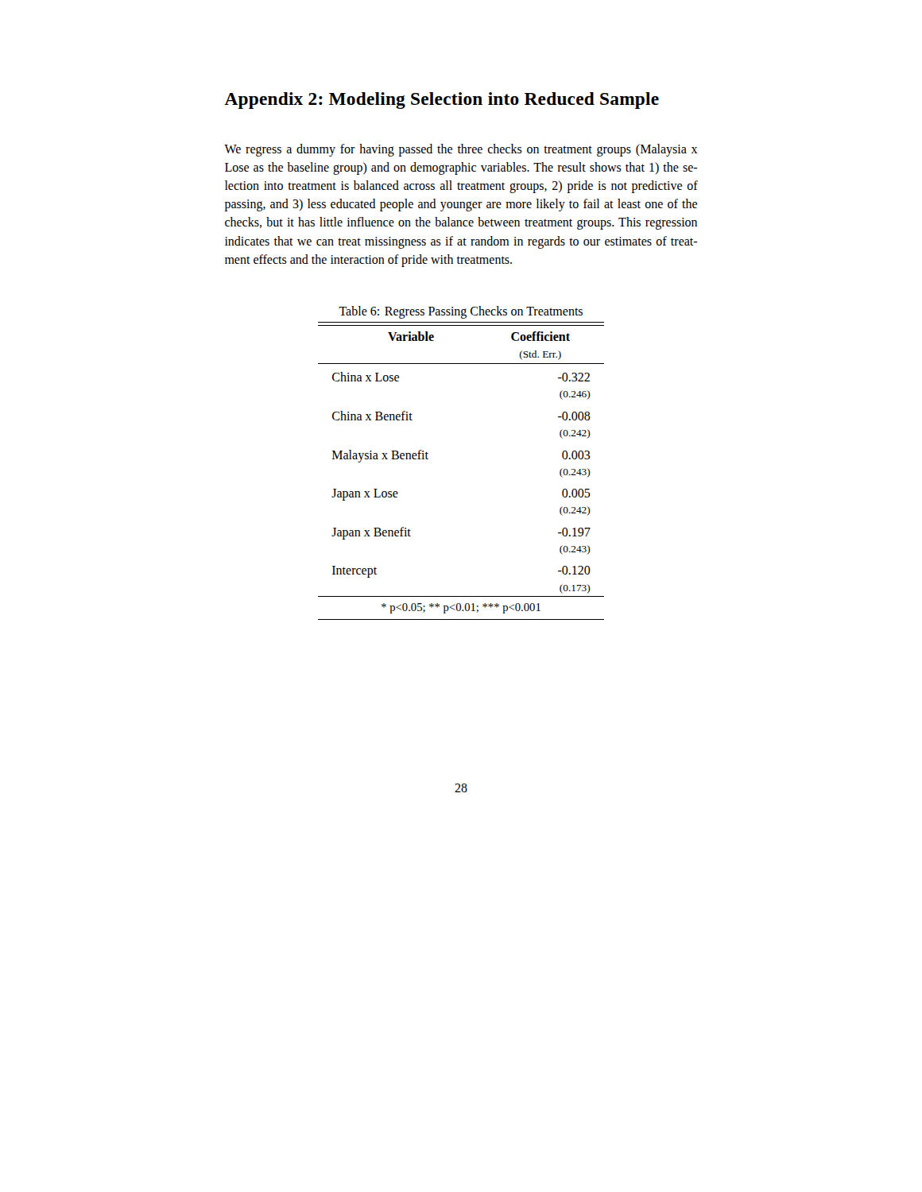Appendix 2: Modeling Selection into Reduced Sample
We regress a dummy for having passed the three checks on treatment groups (Malaysia x Lose as the baseline group) and on demographic variables. The result shows that 1) the selection into treatment is balanced across all treatment groups, 2) pride is not predictive of passing, and 3) less educated people and younger are more likely to fail at least one of the checks, but it has little influence on the balance between treatment groups. This regression indicates that we can treat missingness as if at random in regards to our estimates of treatment effects and the interaction of pride with treatments.
Table 6: Regress Passing Checks on Treatments
| Variable | Coefficient |
| | (Std. Err.) |
| China x Lose | -0.322 |
| | (0.246) |
| China x Benefit | -0.008 |
| | (0.242) |
| Malaysia x Benefit | 0.003 |
| | (0.243) |
| Japan x Lose | 0.005 |
| | (0.242) |
| Japan x Benefit | -0.197 |
| | (0.243) |
| Intercept | -0.120 |
| | (0.173) |
| * p<0.05; ** p<0.01; *** p<0.001 |
28